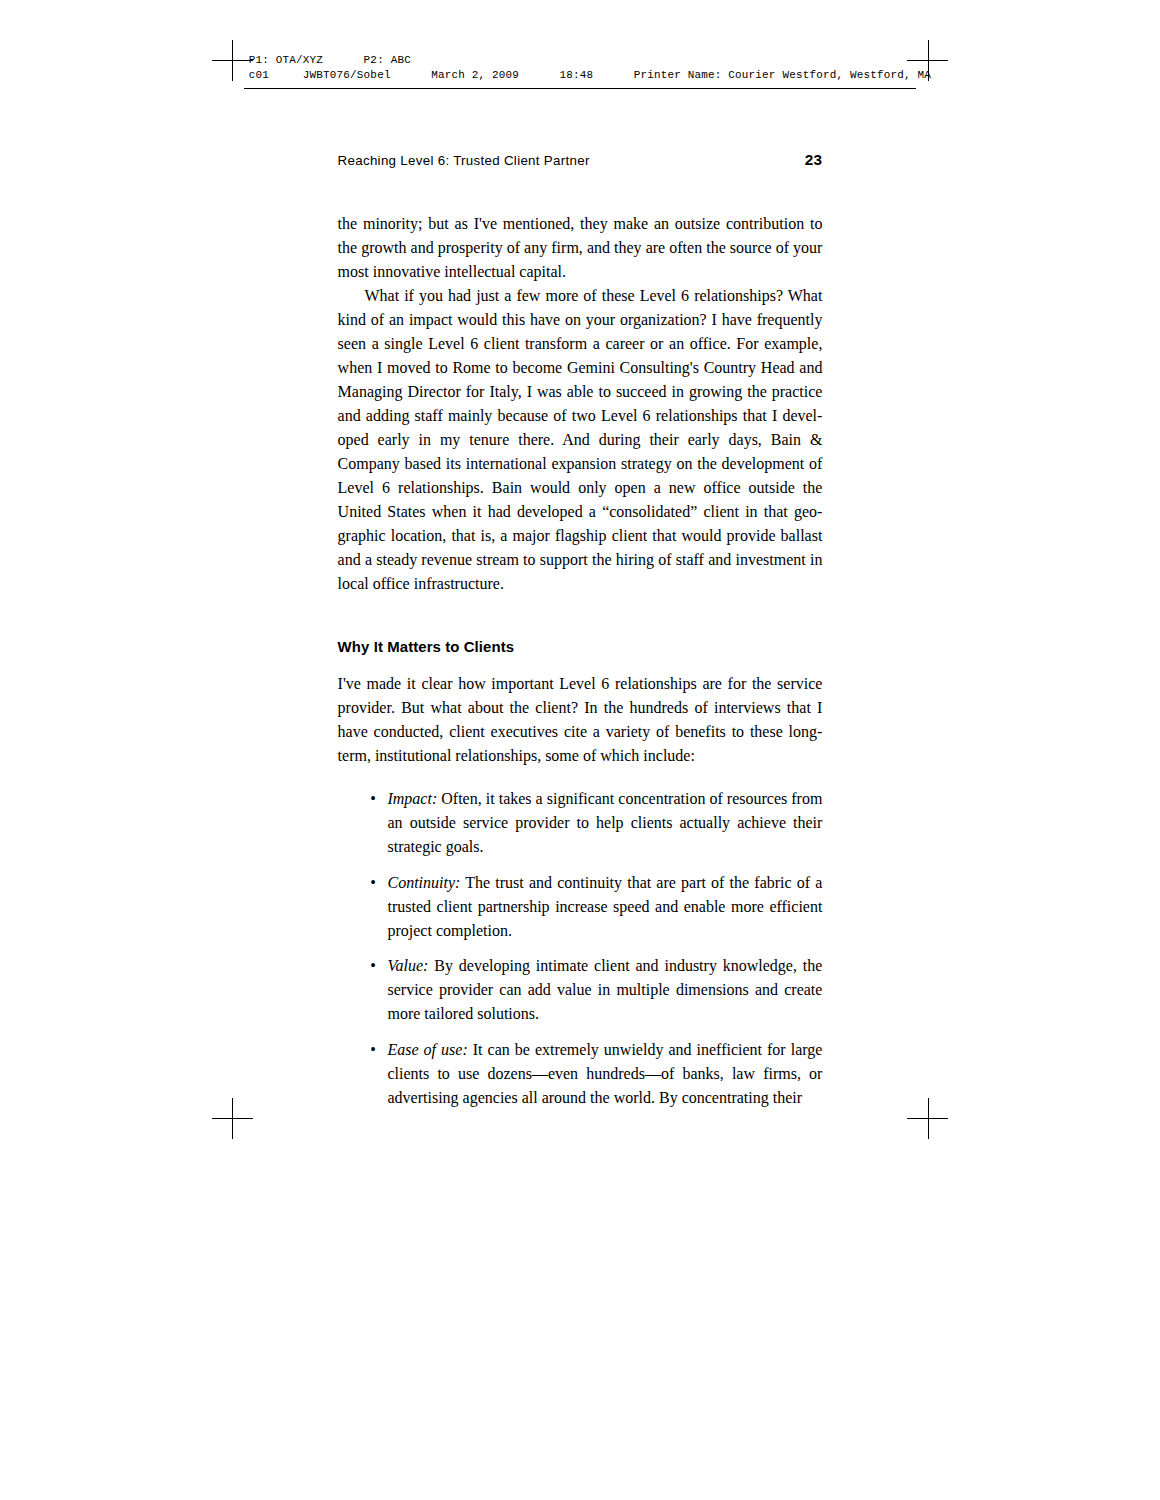P1: OTA/XYZ P2: ABC
c01 JWBT076/Sobel March 2, 2009 18:48 Printer Name: Courier Westford, Westford, MA
Reaching Level 6: Trusted Client Partner 23
the minority; but as I've mentioned, they make an outsize contribution to the growth and prosperity of any firm, and they are often the source of your most innovative intellectual capital.
What if you had just a few more of these Level 6 relationships? What kind of an impact would this have on your organization? I have frequently seen a single Level 6 client transform a career or an office. For example, when I moved to Rome to become Gemini Consulting's Country Head and Managing Director for Italy, I was able to succeed in growing the practice and adding staff mainly because of two Level 6 relationships that I developed early in my tenure there. And during their early days, Bain & Company based its international expansion strategy on the development of Level 6 relationships. Bain would only open a new office outside the United States when it had developed a “consolidated” client in that geographic location, that is, a major flagship client that would provide ballast and a steady revenue stream to support the hiring of staff and investment in local office infrastructure.
Why It Matters to Clients
I've made it clear how important Level 6 relationships are for the service provider. But what about the client? In the hundreds of interviews that I have conducted, client executives cite a variety of benefits to these long-term, institutional relationships, some of which include:
Impact: Often, it takes a significant concentration of resources from an outside service provider to help clients actually achieve their strategic goals.
Continuity: The trust and continuity that are part of the fabric of a trusted client partnership increase speed and enable more efficient project completion.
Value: By developing intimate client and industry knowledge, the service provider can add value in multiple dimensions and create more tailored solutions.
Ease of use: It can be extremely unwieldy and inefficient for large clients to use dozens—even hundreds—of banks, law firms, or advertising agencies all around the world. By concentrating their